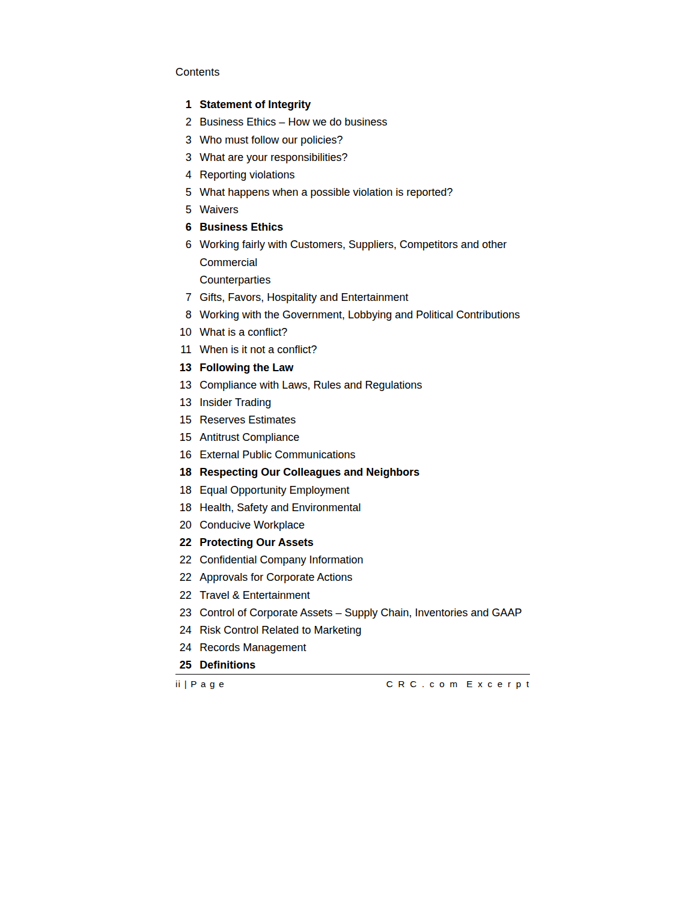Contents
1 Statement of Integrity
2 Business Ethics – How we do business
3 Who must follow our policies?
3 What are your responsibilities?
4 Reporting violations
5 What happens when a possible violation is reported?
5 Waivers
6 Business Ethics
6 Working fairly with Customers, Suppliers, Competitors and other CommercialCounterparties
7 Gifts, Favors, Hospitality and Entertainment
8 Working with the Government, Lobbying and Political Contributions
10 What is a conflict?
11 When is it not a conflict?
13 Following the Law
13 Compliance with Laws, Rules and Regulations
13 Insider Trading
15 Reserves Estimates
15 Antitrust Compliance
16 External Public Communications
18 Respecting Our Colleagues and Neighbors
18 Equal Opportunity Employment
18 Health, Safety and Environmental
20 Conducive Workplace
22 Protecting Our Assets
22 Confidential Company Information
22 Approvals for Corporate Actions
22 Travel & Entertainment
23 Control of Corporate Assets – Supply Chain, Inventories and GAAP
24 Risk Control Related to Marketing
24 Records Management
25 Definitions
ii | P a g e
C R C . c o m E x c e r p t